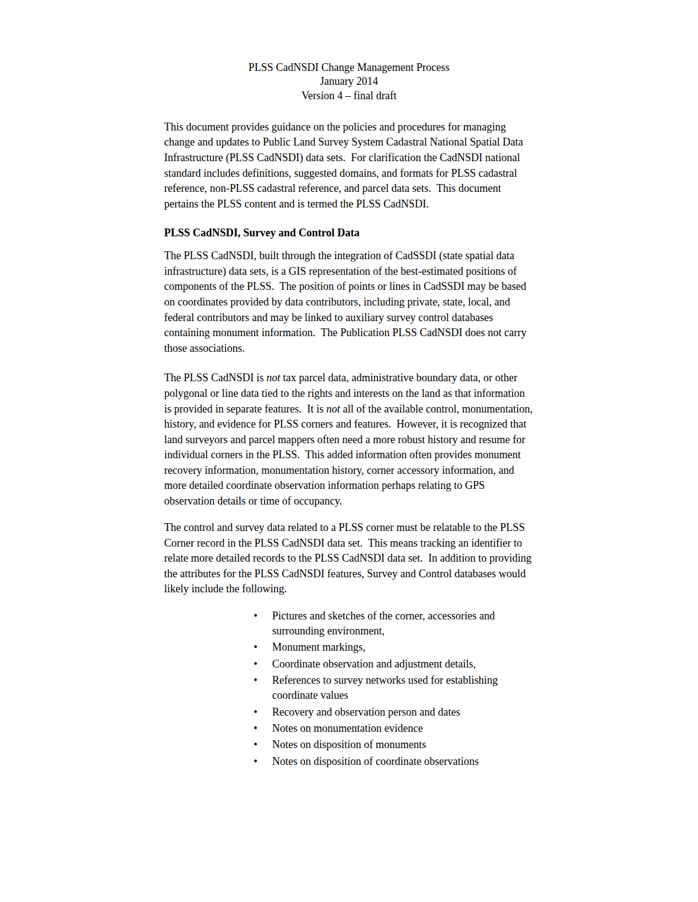PLSS CadNSDI Change Management Process
January 2014
Version 4 – final draft
This document provides guidance on the policies and procedures for managing change and updates to Public Land Survey System Cadastral National Spatial Data Infrastructure (PLSS CadNSDI) data sets. For clarification the CadNSDI national standard includes definitions, suggested domains, and formats for PLSS cadastral reference, non-PLSS cadastral reference, and parcel data sets. This document pertains the PLSS content and is termed the PLSS CadNSDI.
PLSS CadNSDI, Survey and Control Data
The PLSS CadNSDI, built through the integration of CadSSDI (state spatial data infrastructure) data sets, is a GIS representation of the best-estimated positions of components of the PLSS. The position of points or lines in CadSSDI may be based on coordinates provided by data contributors, including private, state, local, and federal contributors and may be linked to auxiliary survey control databases containing monument information. The Publication PLSS CadNSDI does not carry those associations.
The PLSS CadNSDI is not tax parcel data, administrative boundary data, or other polygonal or line data tied to the rights and interests on the land as that information is provided in separate features. It is not all of the available control, monumentation, history, and evidence for PLSS corners and features. However, it is recognized that land surveyors and parcel mappers often need a more robust history and resume for individual corners in the PLSS. This added information often provides monument recovery information, monumentation history, corner accessory information, and more detailed coordinate observation information perhaps relating to GPS observation details or time of occupancy.
The control and survey data related to a PLSS corner must be relatable to the PLSS Corner record in the PLSS CadNSDI data set. This means tracking an identifier to relate more detailed records to the PLSS CadNSDI data set. In addition to providing the attributes for the PLSS CadNSDI features, Survey and Control databases would likely include the following.
Pictures and sketches of the corner, accessories and surrounding environment,
Monument markings,
Coordinate observation and adjustment details,
References to survey networks used for establishing coordinate values
Recovery and observation person and dates
Notes on monumentation evidence
Notes on disposition of monuments
Notes on disposition of coordinate observations